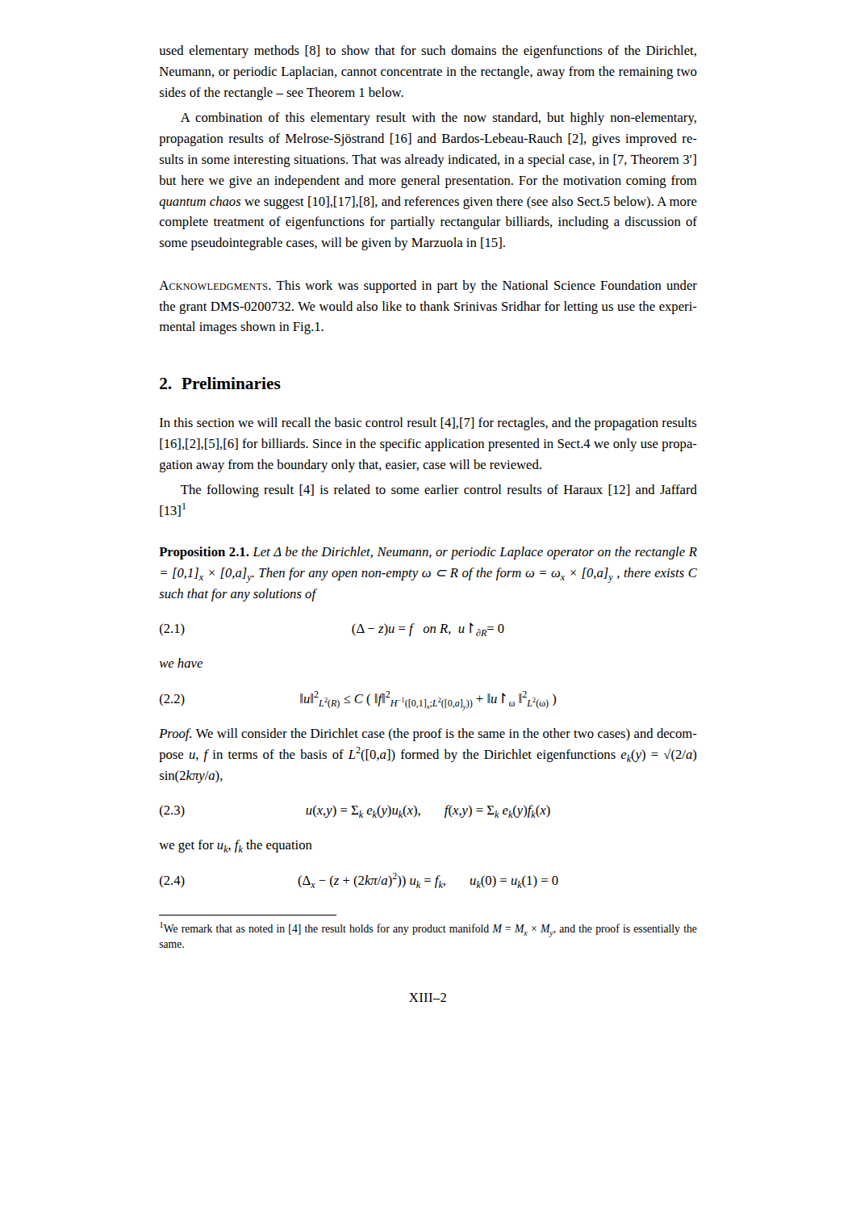used elementary methods [8] to show that for such domains the eigenfunctions of the Dirichlet, Neumann, or periodic Laplacian, cannot concentrate in the rectangle, away from the remaining two sides of the rectangle – see Theorem 1 below.
A combination of this elementary result with the now standard, but highly non-elementary, propagation results of Melrose-Sjöstrand [16] and Bardos-Lebeau-Rauch [2], gives improved results in some interesting situations. That was already indicated, in a special case, in [7, Theorem 3′] but here we give an independent and more general presentation. For the motivation coming from quantum chaos we suggest [10],[17],[8], and references given there (see also Sect.5 below). A more complete treatment of eigenfunctions for partially rectangular billiards, including a discussion of some pseudointegrable cases, will be given by Marzuola in [15].
Acknowledgments. This work was supported in part by the National Science Foundation under the grant DMS-0200732. We would also like to thank Srinivas Sridhar for letting us use the experimental images shown in Fig.1.
2. Preliminaries
In this section we will recall the basic control result [4],[7] for rectagles, and the propagation results [16],[2],[5],[6] for billiards. Since in the specific application presented in Sect.4 we only use propagation away from the boundary only that, easier, case will be reviewed.
The following result [4] is related to some earlier control results of Haraux [12] and Jaffard [13]1
Proposition 2.1. Let Δ be the Dirichlet, Neumann, or periodic Laplace operator on the rectangle R = [0,1]x × [0,a]y. Then for any open non-empty ω ⊂ R of the form ω = ωx × [0,a]y , there exists C such that for any solutions of
(2.1) (Δ − z)u = f on R, u↾∂R= 0
we have
(2.2) ‖u‖2L2(R) ≤ C ( ‖f‖2H−1([0,1]x;L2([0,a]y)) + ‖u↾ω ‖2L2(ω) )
Proof. We will consider the Dirichlet case (the proof is the same in the other two cases) and decompose u, f in terms of the basis of L2([0,a]) formed by the Dirichlet eigenfunctions ek(y) = √(2/a) sin(2kπy/a),
(2.3) u(x,y) = Σk ek(y)uk(x), f(x,y) = Σk ek(y)fk(x)
we get for uk, fk the equation
(2.4) (Δx − (z + (2kπ/a)2)) uk = fk, uk(0) = uk(1) = 0
1We remark that as noted in [4] the result holds for any product manifold M = Mx × My, and the proof is essentially the same.
XIII–2